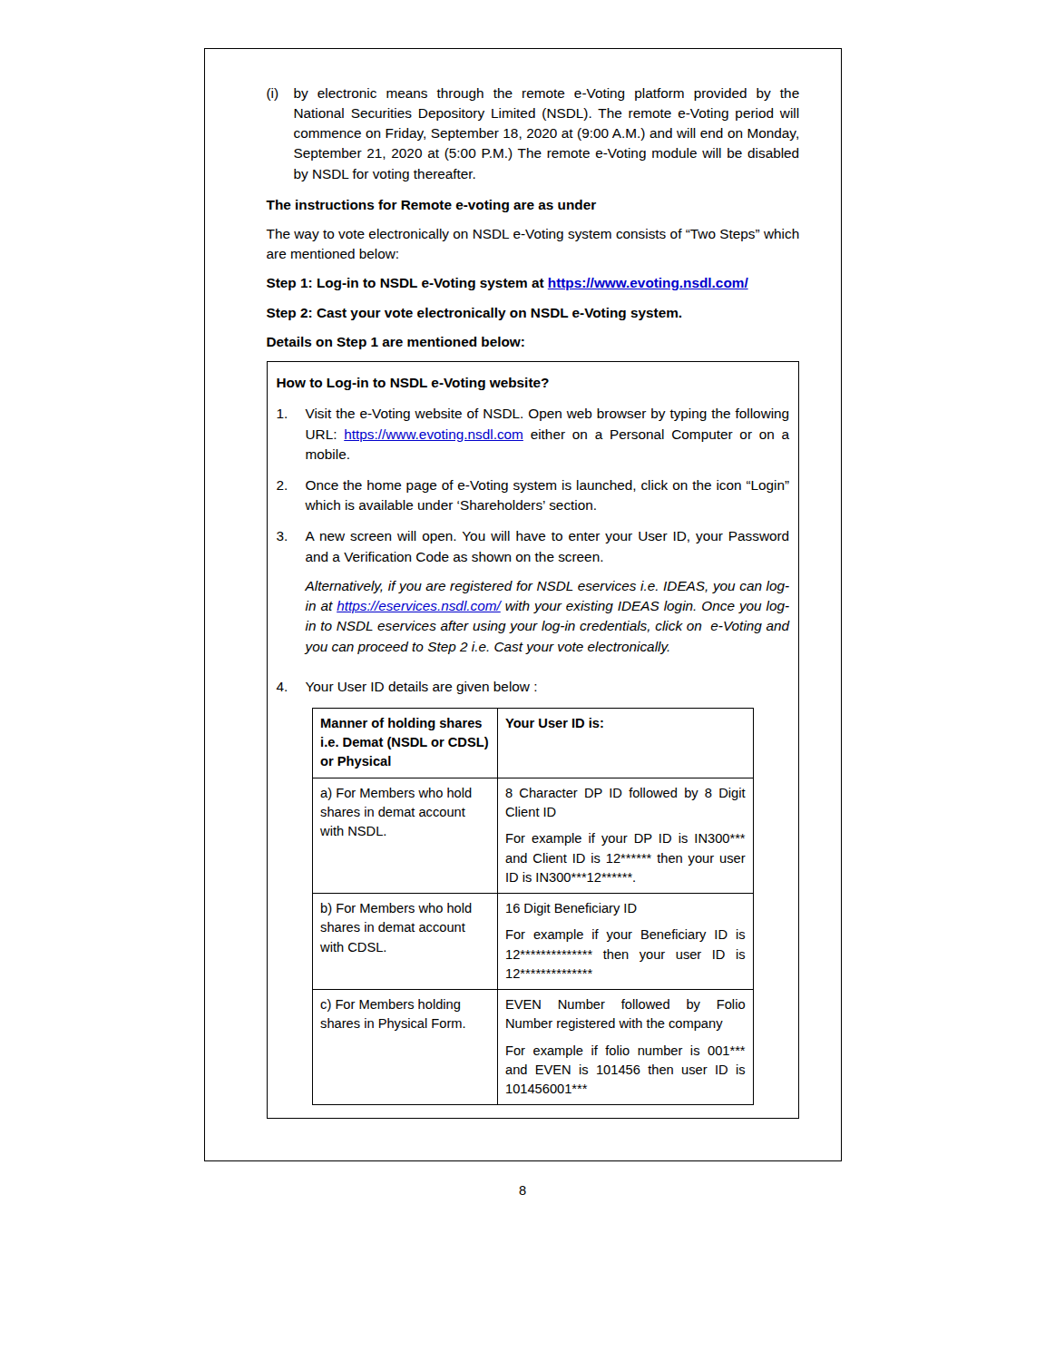(i)
by electronic means through the remote e-Voting platform provided by the National Securities Depository Limited (NSDL). The remote e-Voting period will commence on Friday, September 18, 2020 at (9:00 A.M.) and will end on Monday, September 21, 2020 at (5:00 P.M.) The remote e-Voting module will be disabled by NSDL for voting thereafter.
The instructions for Remote e-voting are as under
The way to vote electronically on NSDL e-Voting system consists of “Two Steps” which are mentioned below:
Step 1: Log-in to NSDL e-Voting system at https://www.evoting.nsdl.com/
Step 2: Cast your vote electronically on NSDL e-Voting system.
Details on Step 1 are mentioned below:
How to Log-in to NSDL e-Voting website?
1.
Visit the e-Voting website of NSDL. Open web browser by typing the following URL: https://www.evoting.nsdl.com either on a Personal Computer or on a mobile.
2.
Once the home page of e-Voting system is launched, click on the icon “Login” which is available under ‘Shareholders’ section.
3.
A new screen will open. You will have to enter your User ID, your Password and a Verification Code as shown on the screen.
Alternatively, if you are registered for NSDL eservices i.e. IDEAS, you can log-in at https://eservices.nsdl.com/ with your existing IDEAS login. Once you log-in to NSDL eservices after using your log-in credentials, click on e-Voting and you can proceed to Step 2 i.e. Cast your vote electronically.
4.
Your User ID details are given below :
| Manner of holding shares i.e. Demat (NSDL or CDSL) or Physical | Your User ID is: |
| a) For Members who hold shares in demat account with NSDL. | 8 Character DP ID followed by 8 Digit Client ID For example if your DP ID is IN300*** and Client ID is 12****** then your user ID is IN300***12******. |
| b) For Members who hold shares in demat account with CDSL. | 16 Digit Beneficiary ID For example if your Beneficiary ID is 12************** then your user ID is 12************** |
| c) For Members holding shares in Physical Form. | EVEN Number followed by Folio Number registered with the company For example if folio number is 001*** and EVEN is 101456 then user ID is 101456001*** |
8